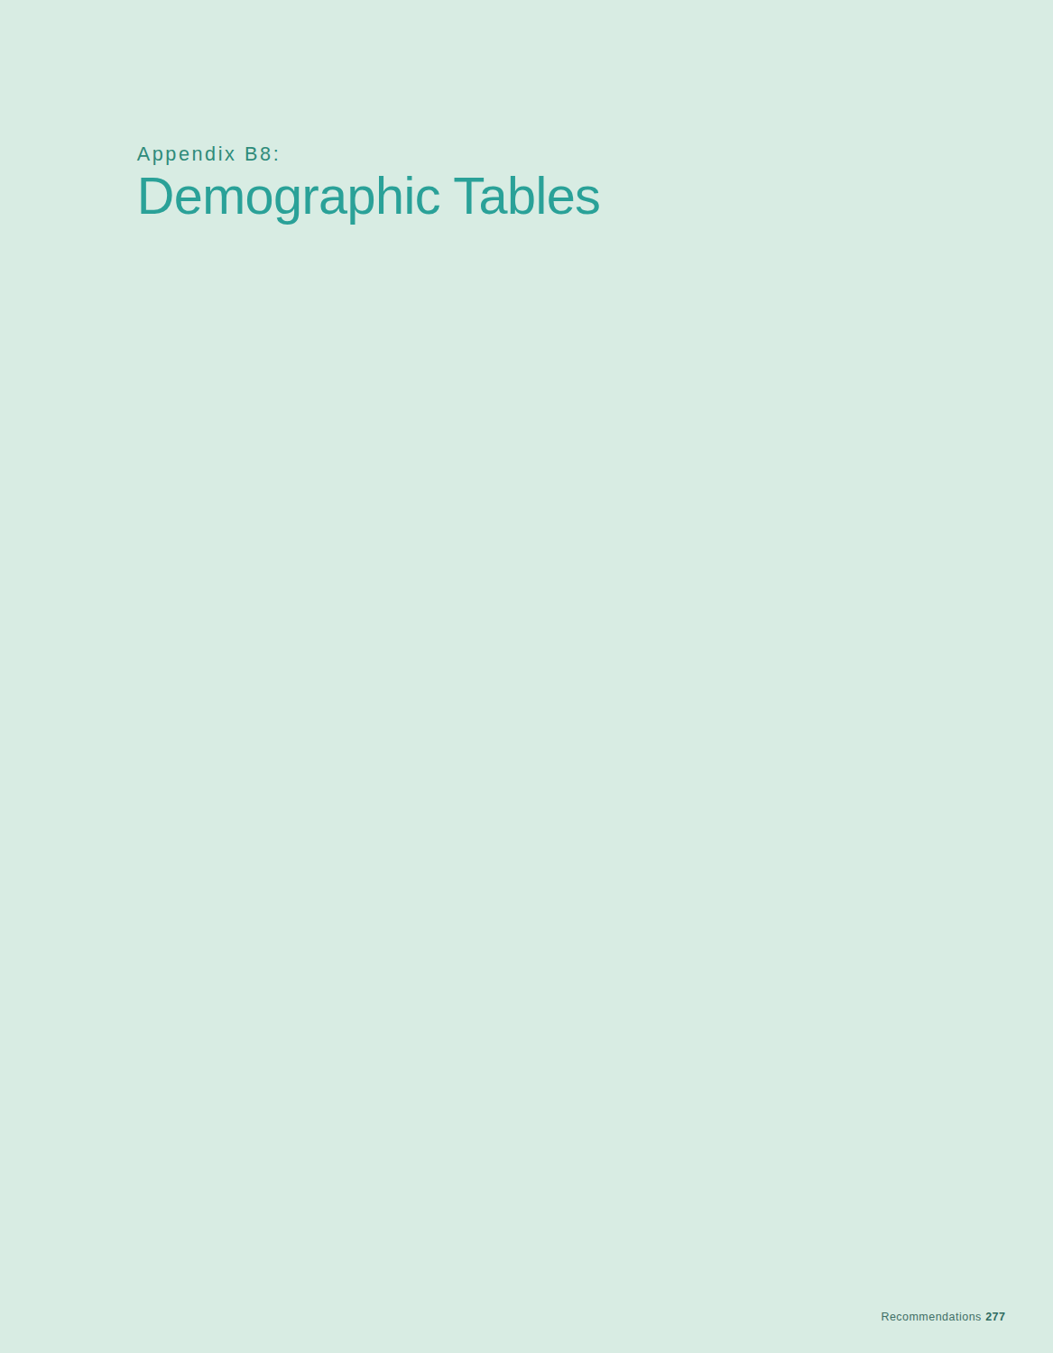Appendix B8:
Demographic Tables
Recommendations277